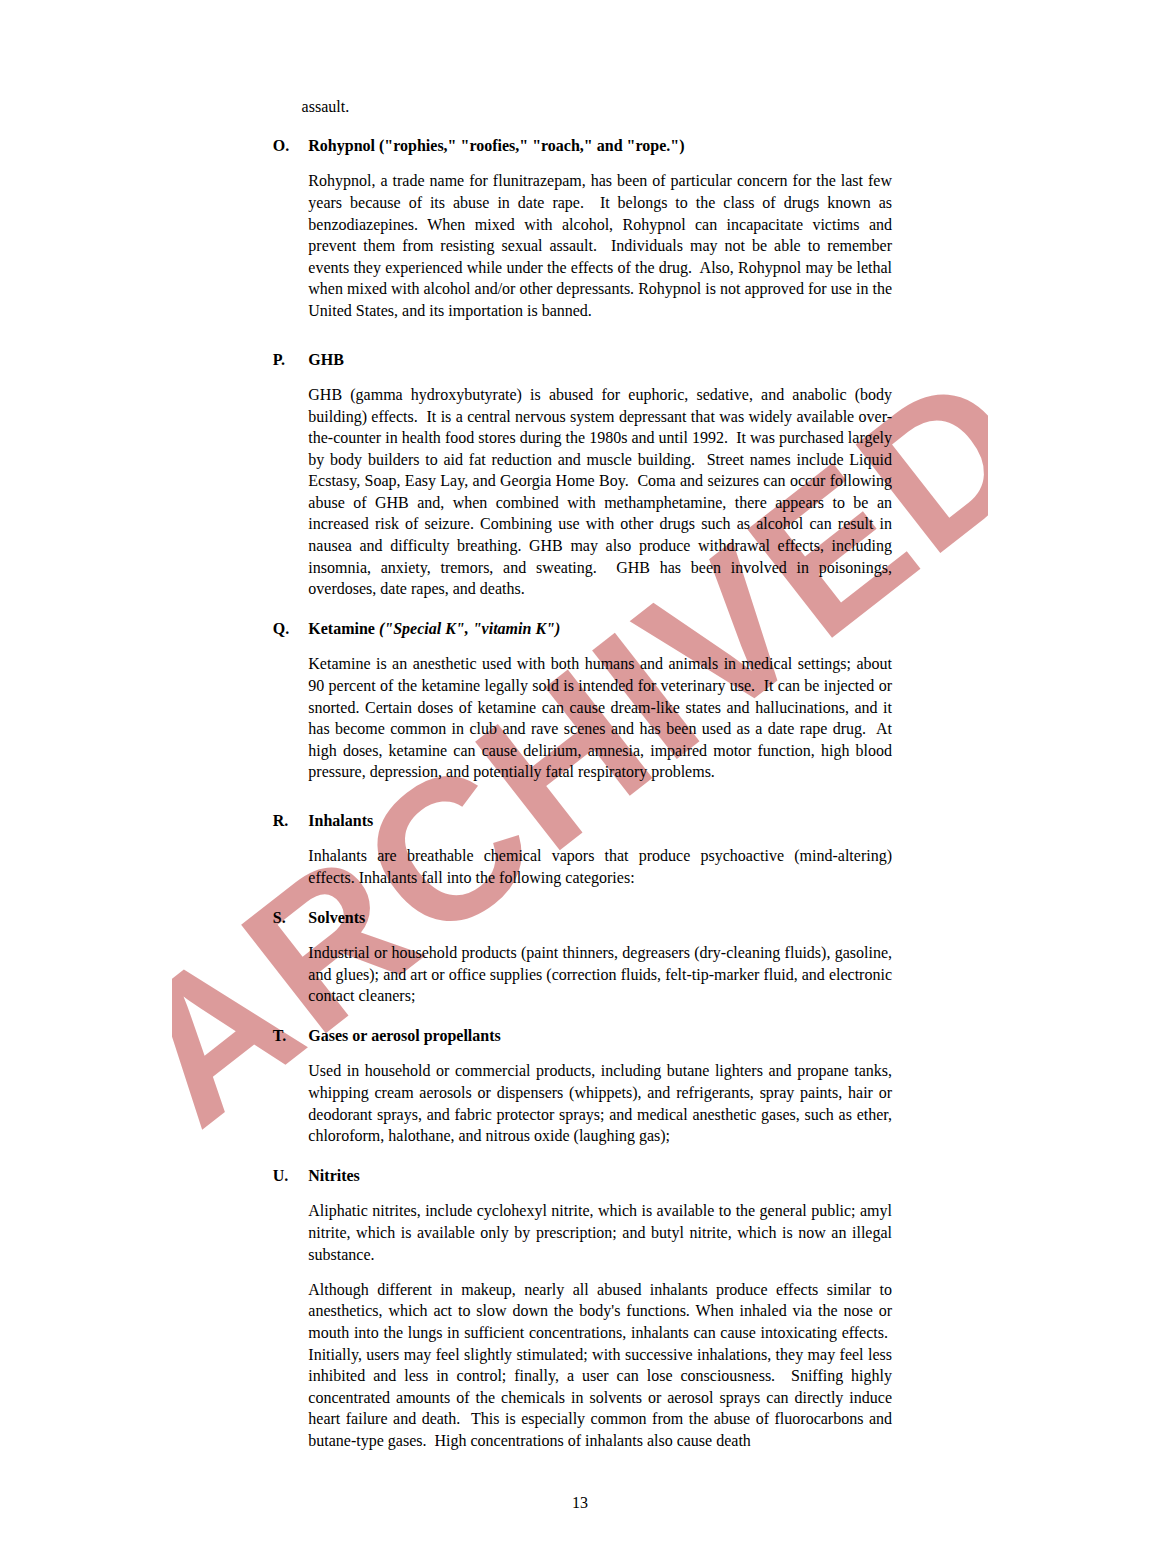ARCHIVED
assault.
O.
Rohypnol ("rophies," "roofies," "roach," and "rope.")
Rohypnol, a trade name for flunitrazepam, has been of particular concern for the last few years because of its abuse in date rape. It belongs to the class of drugs known as benzodiazepines. When mixed with alcohol, Rohypnol can incapacitate victims and prevent them from resisting sexual assault. Individuals may not be able to remember events they experienced while under the effects of the drug. Also, Rohypnol may be lethal when mixed with alcohol and/or other depressants. Rohypnol is not approved for use in the United States, and its importation is banned.
P.
GHB
GHB (gamma hydroxybutyrate) is abused for euphoric, sedative, and anabolic (body building) effects. It is a central nervous system depressant that was widely available over-the-counter in health food stores during the 1980s and until 1992. It was purchased largely by body builders to aid fat reduction and muscle building. Street names include Liquid Ecstasy, Soap, Easy Lay, and Georgia Home Boy. Coma and seizures can occur following abuse of GHB and, when combined with methamphetamine, there appears to be an increased risk of seizure. Combining use with other drugs such as alcohol can result in nausea and difficulty breathing. GHB may also produce withdrawal effects, including insomnia, anxiety, tremors, and sweating. GHB has been involved in poisonings, overdoses, date rapes, and deaths.
Q.
Ketamine ("Special K", "vitamin K")
Ketamine is an anesthetic used with both humans and animals in medical settings; about 90 percent of the ketamine legally sold is intended for veterinary use. It can be injected or snorted. Certain doses of ketamine can cause dream-like states and hallucinations, and it has become common in club and rave scenes and has been used as a date rape drug. At high doses, ketamine can cause delirium, amnesia, impaired motor function, high blood pressure, depression, and potentially fatal respiratory problems.
R.
Inhalants
Inhalants are breathable chemical vapors that produce psychoactive (mind-altering) effects. Inhalants fall into the following categories:
S.
Solvents
Industrial or household products (paint thinners, degreasers (dry-cleaning fluids), gasoline, and glues); and art or office supplies (correction fluids, felt-tip-marker fluid, and electronic contact cleaners;
T.
Gases or aerosol propellants
Used in household or commercial products, including butane lighters and propane tanks, whipping cream aerosols or dispensers (whippets), and refrigerants, spray paints, hair or deodorant sprays, and fabric protector sprays; and medical anesthetic gases, such as ether, chloroform, halothane, and nitrous oxide (laughing gas);
U.
Nitrites
Aliphatic nitrites, include cyclohexyl nitrite, which is available to the general public; amyl nitrite, which is available only by prescription; and butyl nitrite, which is now an illegal substance.
Although different in makeup, nearly all abused inhalants produce effects similar to anesthetics, which act to slow down the body's functions. When inhaled via the nose or mouth into the lungs in sufficient concentrations, inhalants can cause intoxicating effects. Initially, users may feel slightly stimulated; with successive inhalations, they may feel less inhibited and less in control; finally, a user can lose consciousness. Sniffing highly concentrated amounts of the chemicals in solvents or aerosol sprays can directly induce heart failure and death. This is especially common from the abuse of fluorocarbons and butane-type gases. High concentrations of inhalants also cause death
13